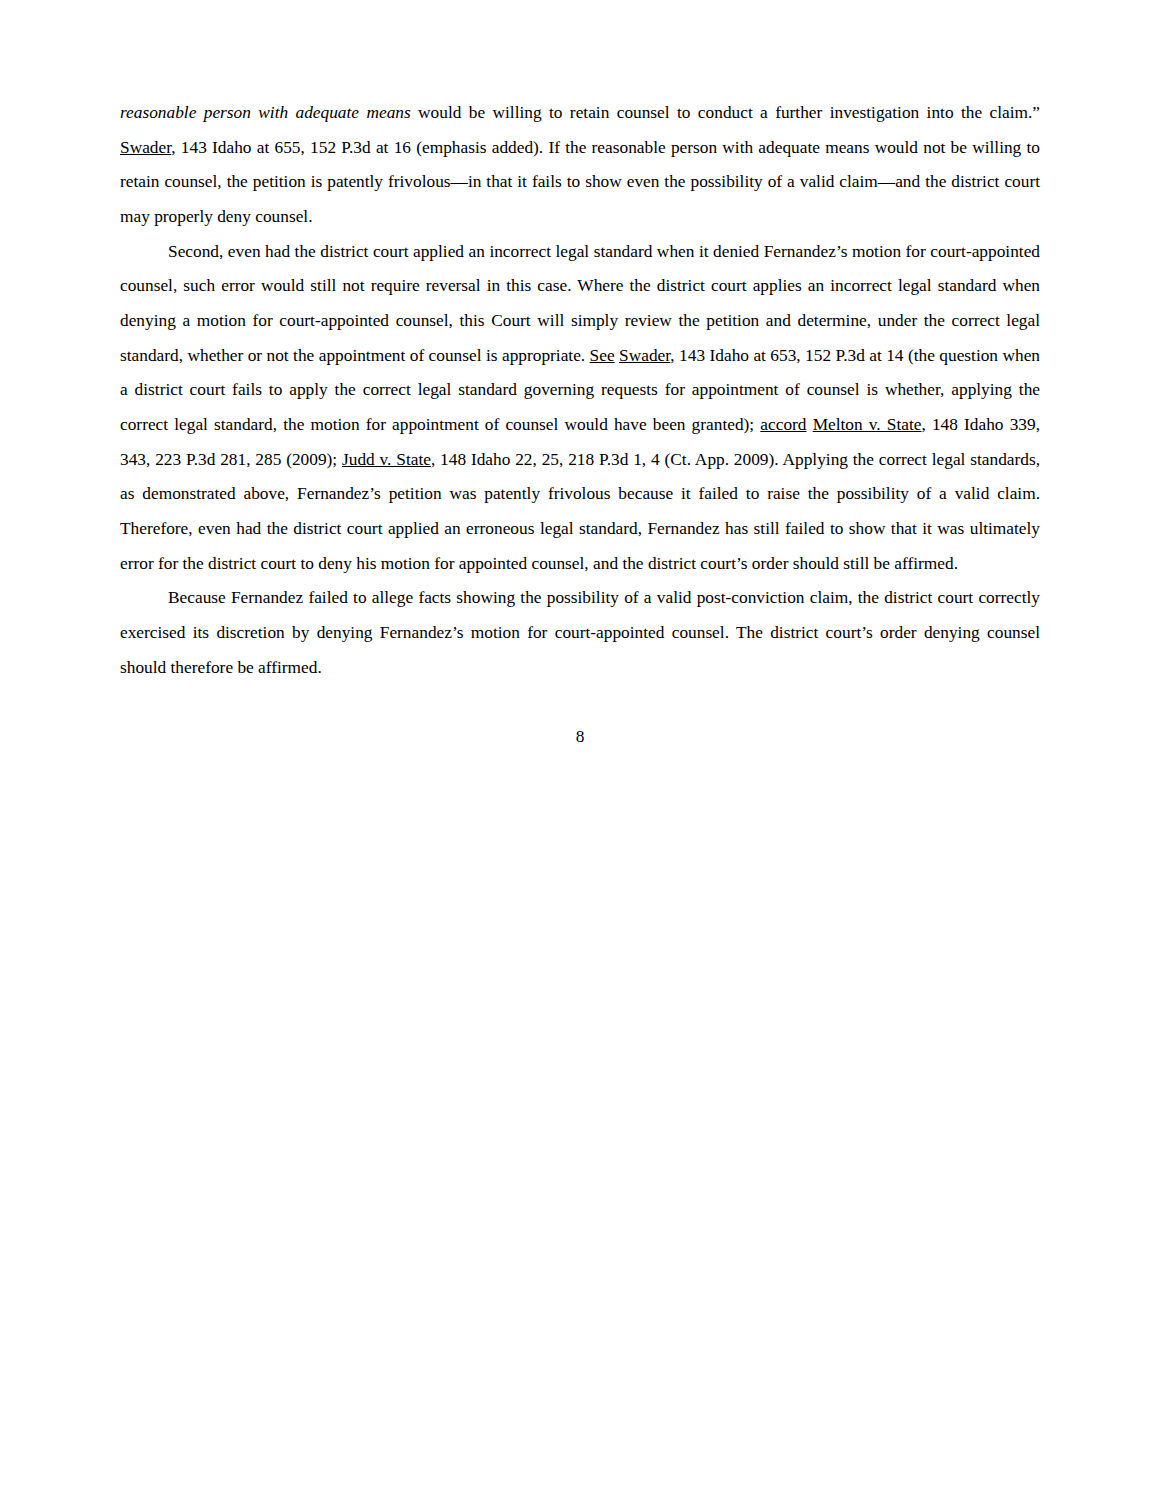reasonable person with adequate means would be willing to retain counsel to conduct a further investigation into the claim.” Swader, 143 Idaho at 655, 152 P.3d at 16 (emphasis added). If the reasonable person with adequate means would not be willing to retain counsel, the petition is patently frivolous—in that it fails to show even the possibility of a valid claim—and the district court may properly deny counsel.
Second, even had the district court applied an incorrect legal standard when it denied Fernandez’s motion for court-appointed counsel, such error would still not require reversal in this case. Where the district court applies an incorrect legal standard when denying a motion for court-appointed counsel, this Court will simply review the petition and determine, under the correct legal standard, whether or not the appointment of counsel is appropriate. See Swader, 143 Idaho at 653, 152 P.3d at 14 (the question when a district court fails to apply the correct legal standard governing requests for appointment of counsel is whether, applying the correct legal standard, the motion for appointment of counsel would have been granted); accord Melton v. State, 148 Idaho 339, 343, 223 P.3d 281, 285 (2009); Judd v. State, 148 Idaho 22, 25, 218 P.3d 1, 4 (Ct. App. 2009). Applying the correct legal standards, as demonstrated above, Fernandez’s petition was patently frivolous because it failed to raise the possibility of a valid claim. Therefore, even had the district court applied an erroneous legal standard, Fernandez has still failed to show that it was ultimately error for the district court to deny his motion for appointed counsel, and the district court’s order should still be affirmed.
Because Fernandez failed to allege facts showing the possibility of a valid post-conviction claim, the district court correctly exercised its discretion by denying Fernandez’s motion for court-appointed counsel. The district court’s order denying counsel should therefore be affirmed.
8